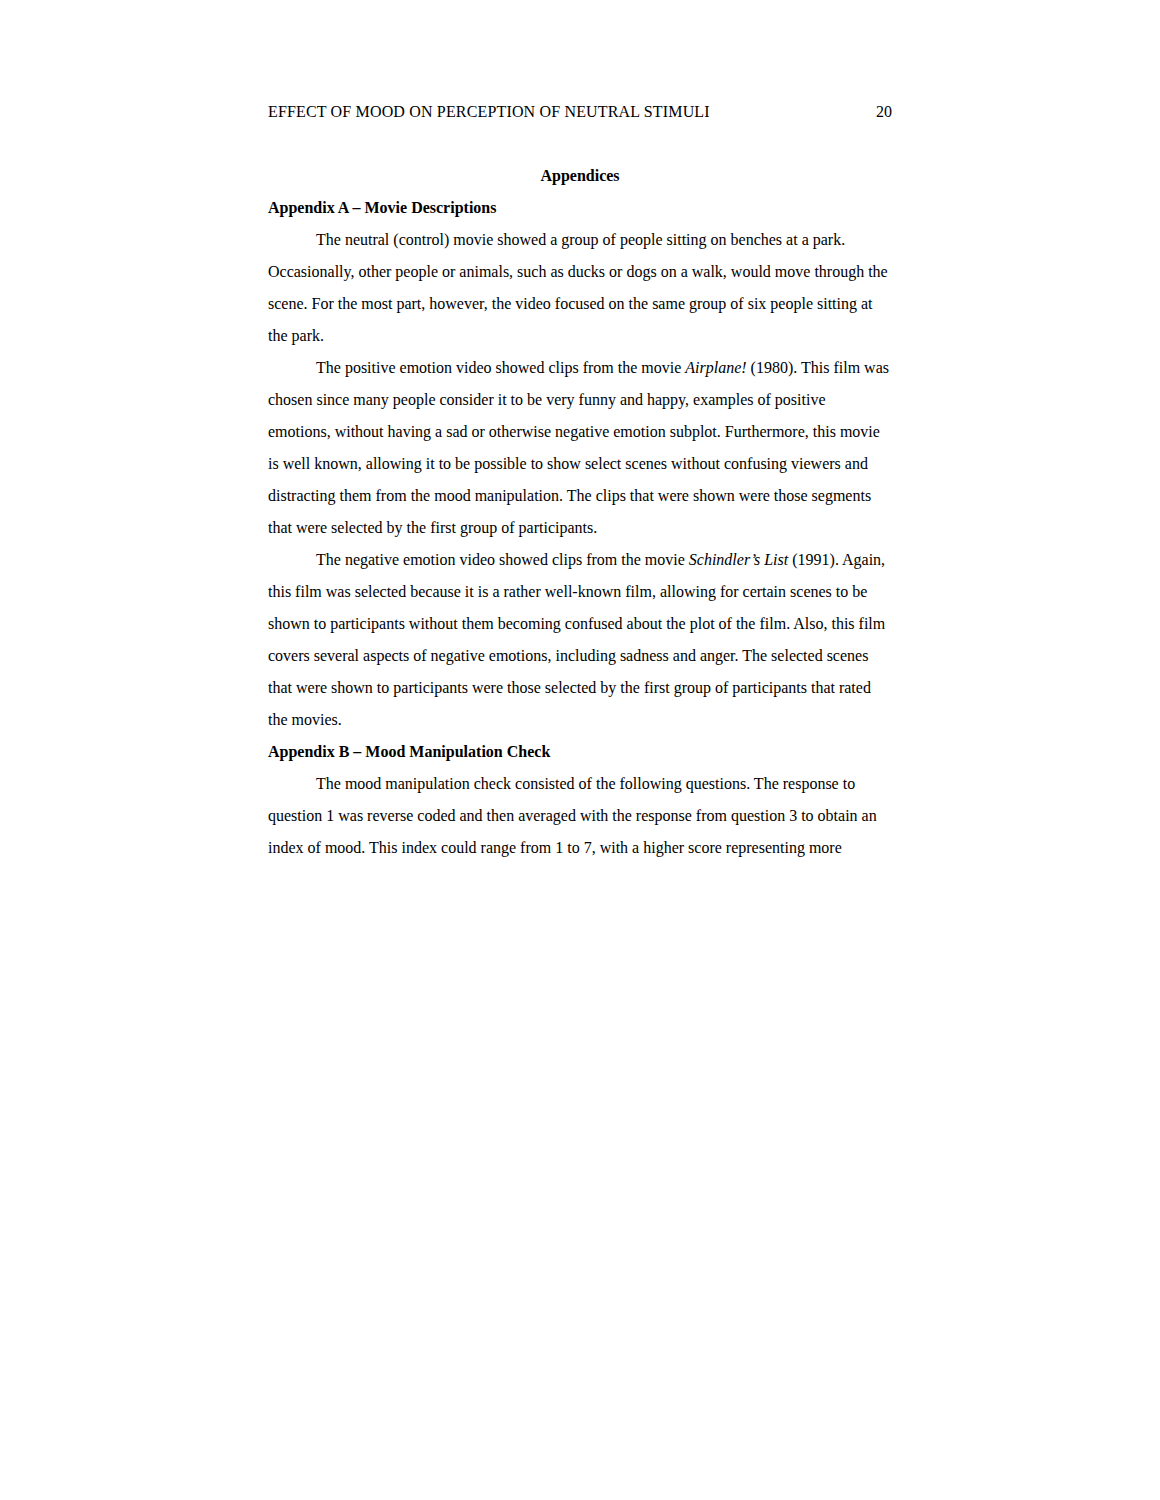Effect of Mood on Perception of Neutral Stimuli 20
Appendices
Appendix A – Movie Descriptions
The neutral (control) movie showed a group of people sitting on benches at a park. Occasionally, other people or animals, such as ducks or dogs on a walk, would move through the scene. For the most part, however, the video focused on the same group of six people sitting at the park.
The positive emotion video showed clips from the movie Airplane! (1980). This film was chosen since many people consider it to be very funny and happy, examples of positive emotions, without having a sad or otherwise negative emotion subplot. Furthermore, this movie is well known, allowing it to be possible to show select scenes without confusing viewers and distracting them from the mood manipulation. The clips that were shown were those segments that were selected by the first group of participants.
The negative emotion video showed clips from the movie Schindler’s List (1991). Again, this film was selected because it is a rather well-known film, allowing for certain scenes to be shown to participants without them becoming confused about the plot of the film. Also, this film covers several aspects of negative emotions, including sadness and anger. The selected scenes that were shown to participants were those selected by the first group of participants that rated the movies.
Appendix B – Mood Manipulation Check
The mood manipulation check consisted of the following questions. The response to question 1 was reverse coded and then averaged with the response from question 3 to obtain an index of mood. This index could range from 1 to 7, with a higher score representing more